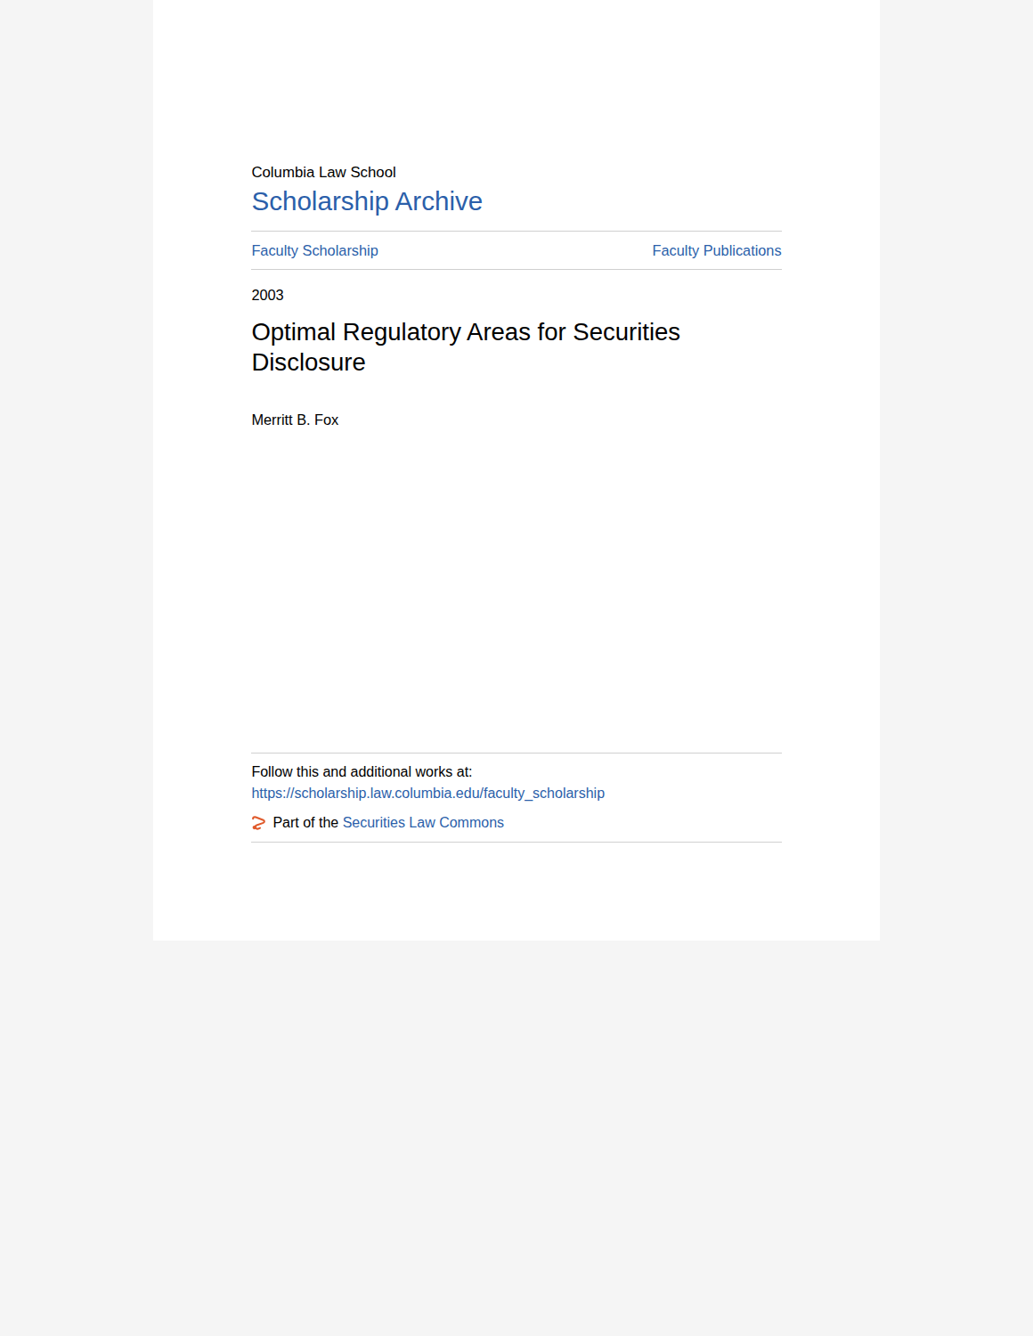Columbia Law School
Scholarship Archive
Faculty Scholarship Faculty Publications
2003
Optimal Regulatory Areas for Securities Disclosure
Merritt B. Fox
Follow this and additional works at: https://scholarship.law.columbia.edu/faculty_scholarship
Part of the Securities Law Commons